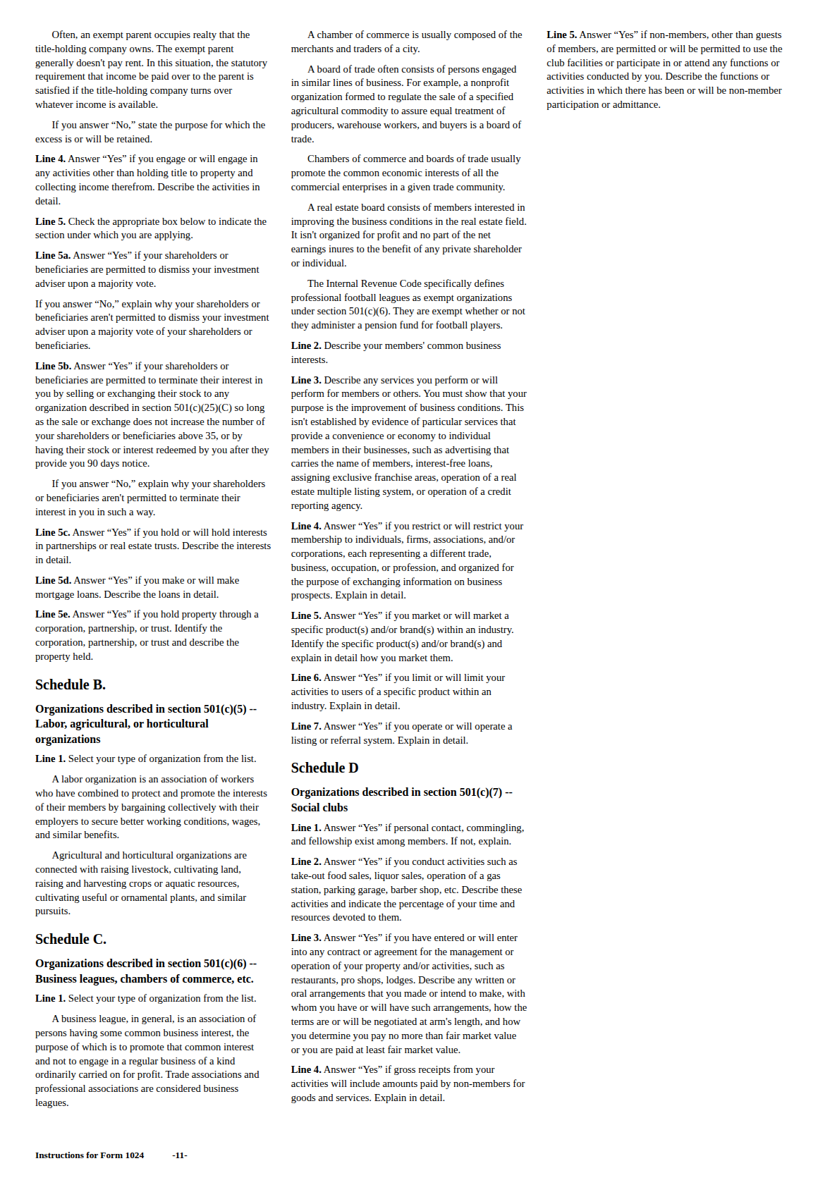Often, an exempt parent occupies realty that the title-holding company owns. The exempt parent generally doesn't pay rent. In this situation, the statutory requirement that income be paid over to the parent is satisfied if the title-holding company turns over whatever income is available.
If you answer “No,” state the purpose for which the excess is or will be retained.
Line 4. Answer “Yes” if you engage or will engage in any activities other than holding title to property and collecting income therefrom. Describe the activities in detail.
Line 5. Check the appropriate box below to indicate the section under which you are applying.
Line 5a. Answer “Yes” if your shareholders or beneficiaries are permitted to dismiss your investment adviser upon a majority vote.
If you answer “No,” explain why your shareholders or beneficiaries aren't permitted to dismiss your investment adviser upon a majority vote of your shareholders or beneficiaries.
Line 5b. Answer “Yes” if your shareholders or beneficiaries are permitted to terminate their interest in you by selling or exchanging their stock to any organization described in section 501(c)(25)(C) so long as the sale or exchange does not increase the number of your shareholders or beneficiaries above 35, or by having their stock or interest redeemed by you after they provide you 90 days notice.
If you answer “No,” explain why your shareholders or beneficiaries aren't permitted to terminate their interest in you in such a way.
Line 5c. Answer “Yes” if you hold or will hold interests in partnerships or real estate trusts. Describe the interests in detail.
Line 5d. Answer “Yes” if you make or will make mortgage loans. Describe the loans in detail.
Line 5e. Answer “Yes” if you hold property through a corporation, partnership, or trust. Identify the corporation, partnership, or trust and describe the property held.
Schedule B.
Organizations described in section 501(c)(5) --Labor, agricultural, or horticultural organizations
Line 1. Select your type of organization from the list.
A labor organization is an association of workers who have combined to protect and promote the interests of their members by bargaining collectively with their employers to secure better working conditions, wages, and similar benefits.
Agricultural and horticultural organizations are connected with raising livestock, cultivating land, raising and harvesting crops or aquatic resources, cultivating useful or ornamental plants, and similar pursuits.
Schedule C.
Organizations described in section 501(c)(6) --Business leagues, chambers of commerce, etc.
Line 1. Select your type of organization from the list.
A business league, in general, is an association of persons having some common business interest, the purpose of which is to promote that common interest and not to engage in a regular business of a kind ordinarily carried on for profit. Trade associations and professional associations are considered business leagues.
A chamber of commerce is usually composed of the merchants and traders of a city.
A board of trade often consists of persons engaged in similar lines of business. For example, a nonprofit organization formed to regulate the sale of a specified agricultural commodity to assure equal treatment of producers, warehouse workers, and buyers is a board of trade.
Chambers of commerce and boards of trade usually promote the common economic interests of all the commercial enterprises in a given trade community.
A real estate board consists of members interested in improving the business conditions in the real estate field. It isn't organized for profit and no part of the net earnings inures to the benefit of any private shareholder or individual.
The Internal Revenue Code specifically defines professional football leagues as exempt organizations under section 501(c)(6). They are exempt whether or not they administer a pension fund for football players.
Line 2. Describe your members' common business interests.
Line 3. Describe any services you perform or will perform for members or others. You must show that your purpose is the improvement of business conditions. This isn't established by evidence of particular services that provide a convenience or economy to individual members in their businesses, such as advertising that carries the name of members, interest-free loans, assigning exclusive franchise areas, operation of a real estate multiple listing system, or operation of a credit reporting agency.
Line 4. Answer “Yes” if you restrict or will restrict your membership to individuals, firms, associations, and/or corporations, each representing a different trade, business, occupation, or profession, and organized for the purpose of exchanging information on business prospects. Explain in detail.
Line 5. Answer “Yes” if you market or will market a specific product(s) and/or brand(s) within an industry. Identify the specific product(s) and/or brand(s) and explain in detail how you market them.
Line 6. Answer “Yes” if you limit or will limit your activities to users of a specific product within an industry. Explain in detail.
Line 7. Answer “Yes” if you operate or will operate a listing or referral system. Explain in detail.
Schedule D
Organizations described in section 501(c)(7) --Social clubs
Line 1. Answer “Yes” if personal contact, commingling, and fellowship exist among members. If not, explain.
Line 2. Answer “Yes” if you conduct activities such as take-out food sales, liquor sales, operation of a gas station, parking garage, barber shop, etc. Describe these activities and indicate the percentage of your time and resources devoted to them.
Line 3. Answer “Yes” if you have entered or will enter into any contract or agreement for the management or operation of your property and/or activities, such as restaurants, pro shops, lodges. Describe any written or oral arrangements that you made or intend to make, with whom you have or will have such arrangements, how the terms are or will be negotiated at arm's length, and how you determine you pay no more than fair market value or you are paid at least fair market value.
Line 4. Answer “Yes” if gross receipts from your activities will include amounts paid by non-members for goods and services. Explain in detail.
Line 5. Answer “Yes” if non-members, other than guests of members, are permitted or will be permitted to use the club facilities or participate in or attend any functions or activities conducted by you. Describe the functions or activities in which there has been or will be non-member participation or admittance.
Instructions for Form 1024 -11-